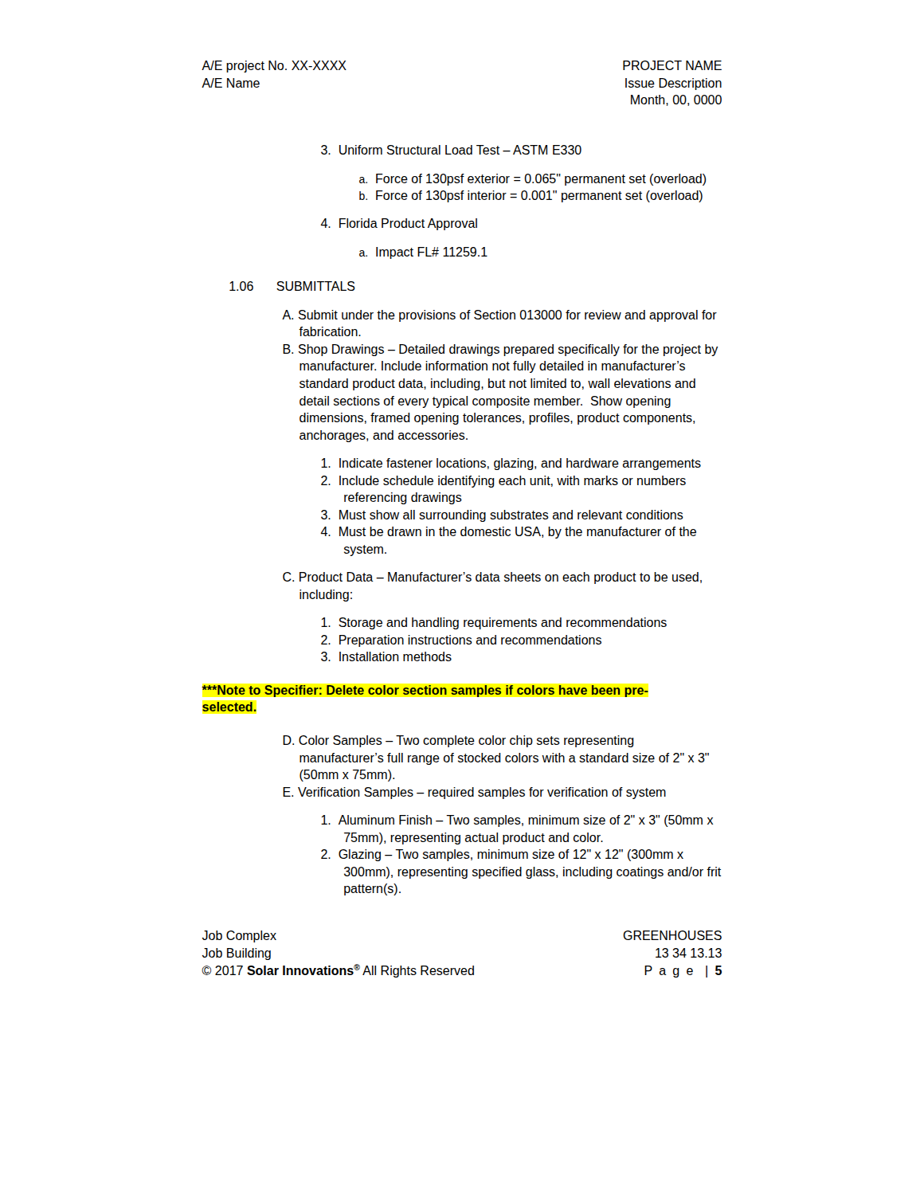| A/E project No. XX-XXXX | PROJECT NAME |
| A/E Name | Issue Description |
| | Month, 00, 0000 |
3. Uniform Structural Load Test – ASTM E330
a. Force of 130psf exterior = 0.065" permanent set (overload)
b. Force of 130psf interior = 0.001" permanent set (overload)
4. Florida Product Approval
a. Impact FL# 11259.1
1.06 SUBMITTALS
A. Submit under the provisions of Section 013000 for review and approval for fabrication.
B. Shop Drawings – Detailed drawings prepared specifically for the project by manufacturer. Include information not fully detailed in manufacturer’s standard product data, including, but not limited to, wall elevations and detail sections of every typical composite member. Show opening dimensions, framed opening tolerances, profiles, product components, anchorages, and accessories.
1. Indicate fastener locations, glazing, and hardware arrangements
2. Include schedule identifying each unit, with marks or numbers referencing drawings
3. Must show all surrounding substrates and relevant conditions
4. Must be drawn in the domestic USA, by the manufacturer of the system.
C. Product Data – Manufacturer’s data sheets on each product to be used, including:
1. Storage and handling requirements and recommendations
2. Preparation instructions and recommendations
3. Installation methods
***Note to Specifier: Delete color section samples if colors have been pre-
selected.
D. Color Samples – Two complete color chip sets representing manufacturer’s full range of stocked colors with a standard size of 2" x 3" (50mm x 75mm).
E. Verification Samples – required samples for verification of system
1. Aluminum Finish – Two samples, minimum size of 2" x 3" (50mm x 75mm), representing actual product and color.
2. Glazing – Two samples, minimum size of 12" x 12" (300mm x 300mm), representing specified glass, including coatings and/or frit pattern(s).
| Job Complex | GREENHOUSES |
| Job Building | 13 34 13.13 |
| © 2017 Solar Innovations ® All Rights Reserved | P a g e / 5 |